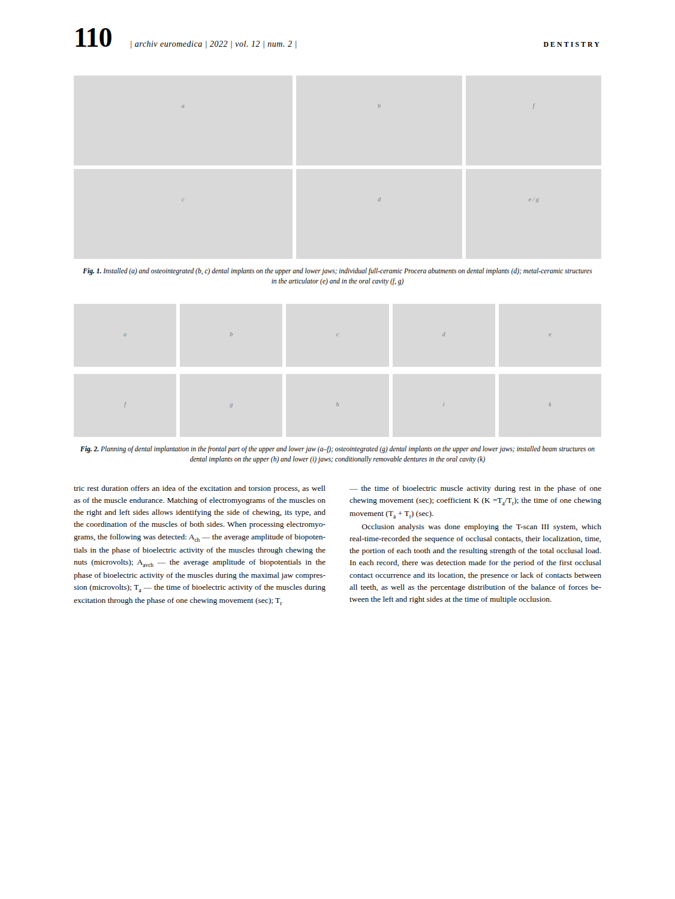110
| archiv euromedica | 2022 | vol. 12 | num. 2 |
DENTISTRY
a
b
f
c
d
e / g
Fig. 1. Installed (a) and osteointegrated (b, c) dental implants on the upper and lower jaws; individual full-ceramic Procera abutments on dental implants (d); metal-ceramic structures in the articulator (e) and in the oral cavity (f, g)
a
b
c
d
e
f
g
h
i
k
Fig. 2. Planning of dental implantation in the frontal part of the upper and lower jaw (a–f); osteointegrated (g) dental implants on the upper and lower jaws; installed beam structures on dental implants on the upper (h) and lower (i) jaws; conditionally removable dentures in the oral cavity (k)
tric rest duration offers an idea of the excitation and torsion process, as well as of the muscle endurance. Matching of electromyograms of the muscles on the right and left sides allows identifying the side of chewing, its type, and the coordination of the muscles of both sides. When processing electromyograms, the following was detected: Ach — the average amplitude of biopotentials in the phase of bioelectric activity of the muscles through chewing the nuts (microvolts); Aavch — the average amplitude of biopotentials in the phase of bioelectric activity of the muscles during the maximal jaw compression (microvolts); Ta — the time of bioelectric activity of the muscles during excitation through the phase of one chewing movement (sec); Tr
— the time of bioelectric muscle activity during rest in the phase of one chewing movement (sec); coefficient K (K =Ta/Tr); the time of one chewing movement (Ta + Tr) (sec).
Occlusion analysis was done employing the T-scan III system, which real-time-recorded the sequence of occlusal contacts, their localization, time, the portion of each tooth and the resulting strength of the total occlusal load. In each record, there was detection made for the period of the first occlusal contact occurrence and its location, the presence or lack of contacts between all teeth, as well as the percentage distribution of the balance of forces between the left and right sides at the time of multiple occlusion.